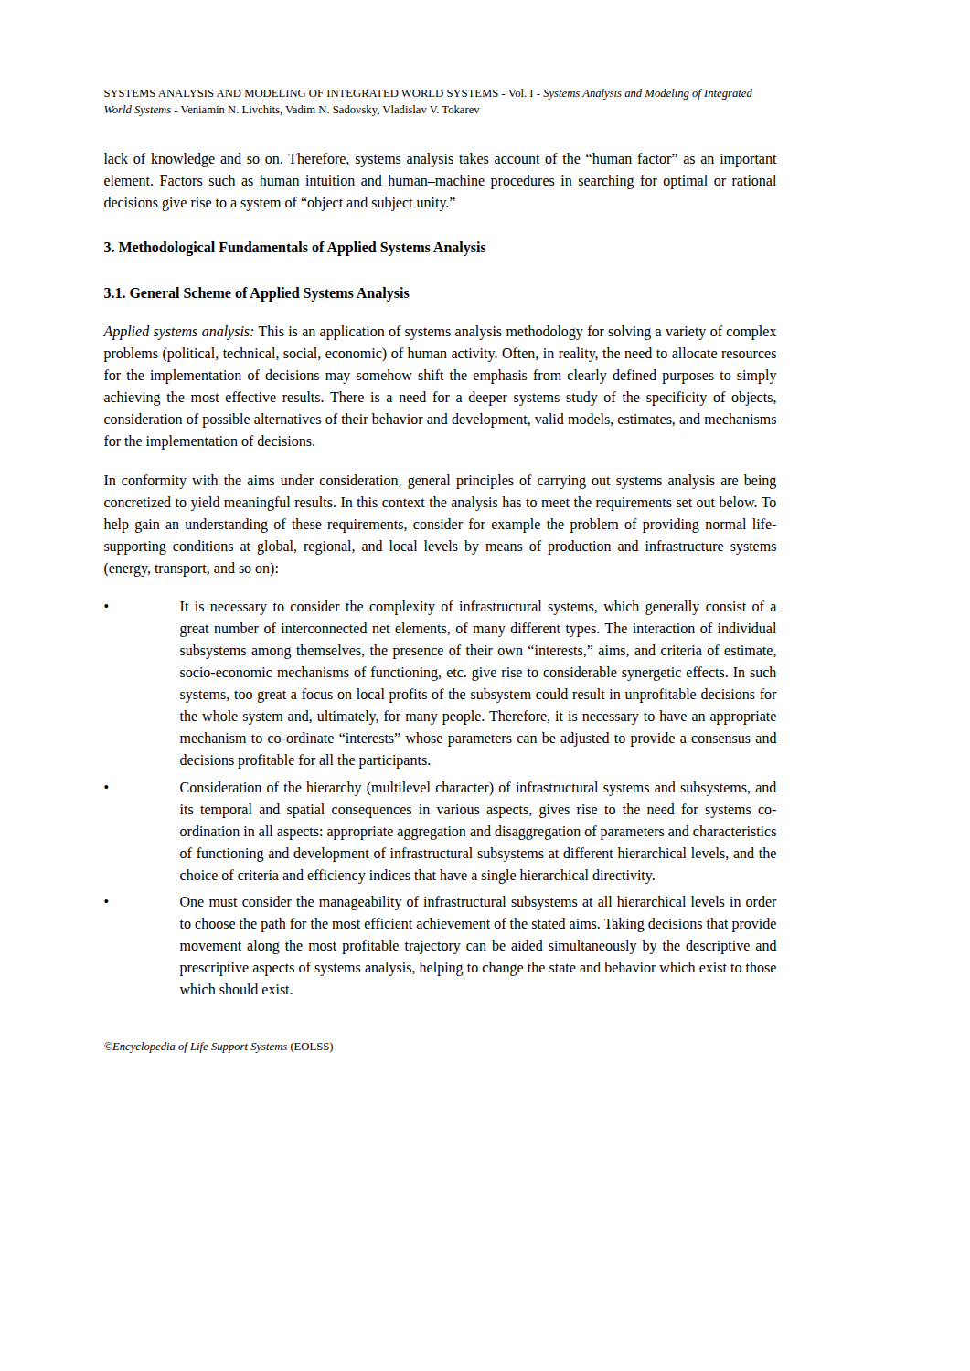SYSTEMS ANALYSIS AND MODELING OF INTEGRATED WORLD SYSTEMS - Vol. I - Systems Analysis and Modeling of Integrated World Systems - Veniamin N. Livchits, Vadim N. Sadovsky, Vladislav V. Tokarev
lack of knowledge and so on. Therefore, systems analysis takes account of the “human factor” as an important element. Factors such as human intuition and human–machine procedures in searching for optimal or rational decisions give rise to a system of “object and subject unity.”
3. Methodological Fundamentals of Applied Systems Analysis
3.1. General Scheme of Applied Systems Analysis
Applied systems analysis: This is an application of systems analysis methodology for solving a variety of complex problems (political, technical, social, economic) of human activity. Often, in reality, the need to allocate resources for the implementation of decisions may somehow shift the emphasis from clearly defined purposes to simply achieving the most effective results. There is a need for a deeper systems study of the specificity of objects, consideration of possible alternatives of their behavior and development, valid models, estimates, and mechanisms for the implementation of decisions.
In conformity with the aims under consideration, general principles of carrying out systems analysis are being concretized to yield meaningful results. In this context the analysis has to meet the requirements set out below. To help gain an understanding of these requirements, consider for example the problem of providing normal life-supporting conditions at global, regional, and local levels by means of production and infrastructure systems (energy, transport, and so on):
It is necessary to consider the complexity of infrastructural systems, which generally consist of a great number of interconnected net elements, of many different types. The interaction of individual subsystems among themselves, the presence of their own “interests,” aims, and criteria of estimate, socio-economic mechanisms of functioning, etc. give rise to considerable synergetic effects. In such systems, too great a focus on local profits of the subsystem could result in unprofitable decisions for the whole system and, ultimately, for many people. Therefore, it is necessary to have an appropriate mechanism to co-ordinate “interests” whose parameters can be adjusted to provide a consensus and decisions profitable for all the participants.
Consideration of the hierarchy (multilevel character) of infrastructural systems and subsystems, and its temporal and spatial consequences in various aspects, gives rise to the need for systems co-ordination in all aspects: appropriate aggregation and disaggregation of parameters and characteristics of functioning and development of infrastructural subsystems at different hierarchical levels, and the choice of criteria and efficiency indices that have a single hierarchical directivity.
One must consider the manageability of infrastructural subsystems at all hierarchical levels in order to choose the path for the most efficient achievement of the stated aims. Taking decisions that provide movement along the most profitable trajectory can be aided simultaneously by the descriptive and prescriptive aspects of systems analysis, helping to change the state and behavior which exist to those which should exist.
©Encyclopedia of Life Support Systems (EOLSS)